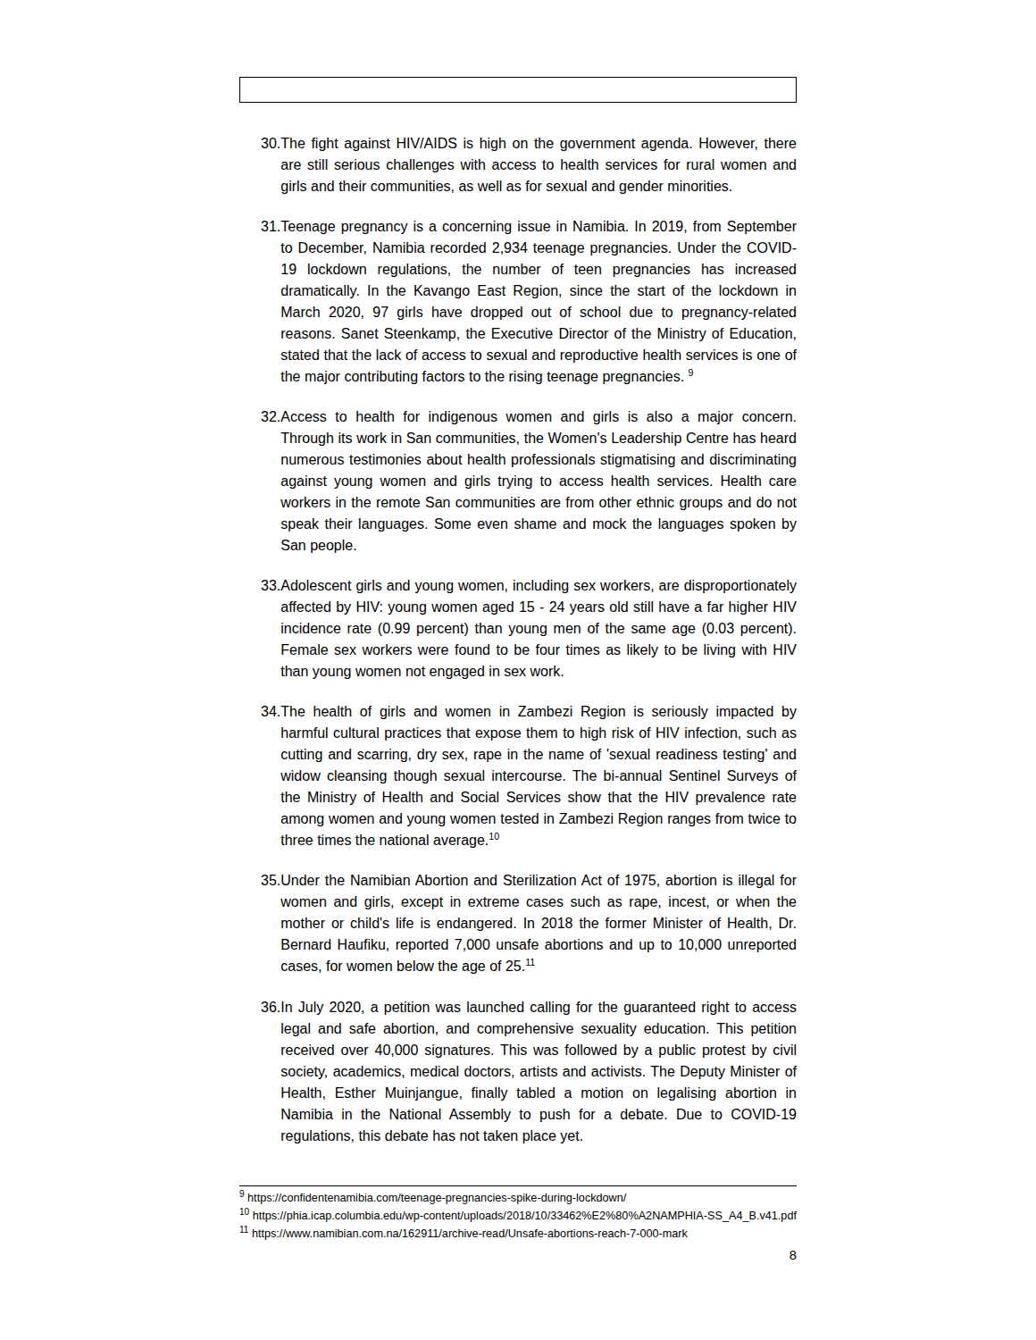30. The fight against HIV/AIDS is high on the government agenda. However, there are still serious challenges with access to health services for rural women and girls and their communities, as well as for sexual and gender minorities.
31. Teenage pregnancy is a concerning issue in Namibia. In 2019, from September to December, Namibia recorded 2,934 teenage pregnancies. Under the COVID-19 lockdown regulations, the number of teen pregnancies has increased dramatically. In the Kavango East Region, since the start of the lockdown in March 2020, 97 girls have dropped out of school due to pregnancy-related reasons. Sanet Steenkamp, the Executive Director of the Ministry of Education, stated that the lack of access to sexual and reproductive health services is one of the major contributing factors to the rising teenage pregnancies. 9
32. Access to health for indigenous women and girls is also a major concern. Through its work in San communities, the Women's Leadership Centre has heard numerous testimonies about health professionals stigmatising and discriminating against young women and girls trying to access health services. Health care workers in the remote San communities are from other ethnic groups and do not speak their languages. Some even shame and mock the languages spoken by San people.
33. Adolescent girls and young women, including sex workers, are disproportionately affected by HIV: young women aged 15 - 24 years old still have a far higher HIV incidence rate (0.99 percent) than young men of the same age (0.03 percent). Female sex workers were found to be four times as likely to be living with HIV than young women not engaged in sex work.
34. The health of girls and women in Zambezi Region is seriously impacted by harmful cultural practices that expose them to high risk of HIV infection, such as cutting and scarring, dry sex, rape in the name of 'sexual readiness testing' and widow cleansing though sexual intercourse. The bi-annual Sentinel Surveys of the Ministry of Health and Social Services show that the HIV prevalence rate among women and young women tested in Zambezi Region ranges from twice to three times the national average.10
35. Under the Namibian Abortion and Sterilization Act of 1975, abortion is illegal for women and girls, except in extreme cases such as rape, incest, or when the mother or child's life is endangered. In 2018 the former Minister of Health, Dr. Bernard Haufiku, reported 7,000 unsafe abortions and up to 10,000 unreported cases, for women below the age of 25.11
36. In July 2020, a petition was launched calling for the guaranteed right to access legal and safe abortion, and comprehensive sexuality education. This petition received over 40,000 signatures. This was followed by a public protest by civil society, academics, medical doctors, artists and activists. The Deputy Minister of Health, Esther Muinjangue, finally tabled a motion on legalising abortion in Namibia in the National Assembly to push for a debate. Due to COVID-19 regulations, this debate has not taken place yet.
9 https://confidentenamibia.com/teenage-pregnancies-spike-during-lockdown/
10 https://phia.icap.columbia.edu/wp-content/uploads/2018/10/33462%E2%80%A2NAMPHIA-SS_A4_B.v41.pdf
11 https://www.namibian.com.na/162911/archive-read/Unsafe-abortions-reach-7-000-mark
8